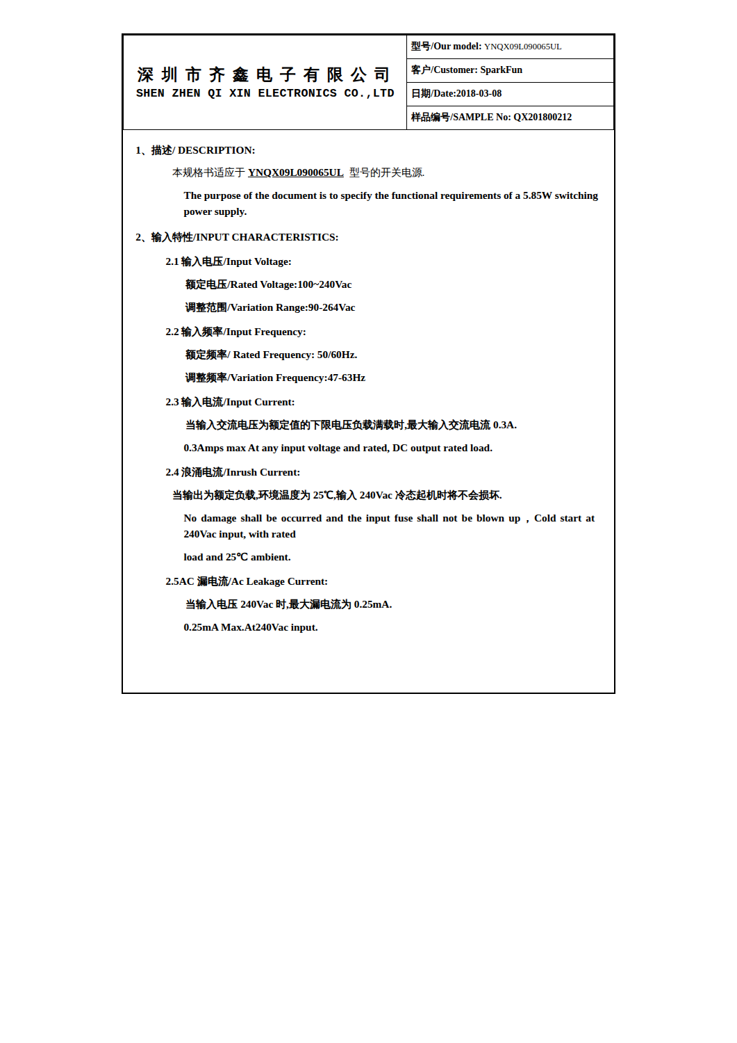| 深 圳 市 齐 鑫 电 子 有 限 公 司 SHEN ZHEN QI XIN ELECTRONICS CO.,LTD | 型号/Our model: YNQX09L090065UL |
| 客户/Customer: SparkFun |
| 日期/Date:2018-03-08 |
| 样品编号/SAMPLE No: QX201800212 |
1、描述/ DESCRIPTION:
本规格书适应于 YNQX09L090065UL 型号的开关电源.
The purpose of the document is to specify the functional requirements of a 5.85W switching power supply.
2、输入特性/INPUT CHARACTERISTICS:
2.1 输入电压/Input Voltage:
额定电压/Rated Voltage:100~240Vac
调整范围/Variation Range:90-264Vac
2.2 输入频率/Input Frequency:
额定频率/ Rated Frequency: 50/60Hz.
调整频率/Variation Frequency:47-63Hz
2.3 输入电流/Input Current:
当输入交流电压为额定值的下限电压负载满载时,最大输入交流电流 0.3A.
0.3Amps max At any input voltage and rated, DC output rated load.
2.4 浪涌电流/Inrush Current:
当输出为额定负载,环境温度为 25℃,输入 240Vac 冷态起机时将不会损坏.
No damage shall be occurred and the input fuse shall not be blown up，Cold start at 240Vac input, with rated
load and 25℃ ambient.
2.5AC 漏电流/Ac Leakage Current:
当输入电压 240Vac 时,最大漏电流为 0.25mA.
0.25mA Max.At240Vac input.